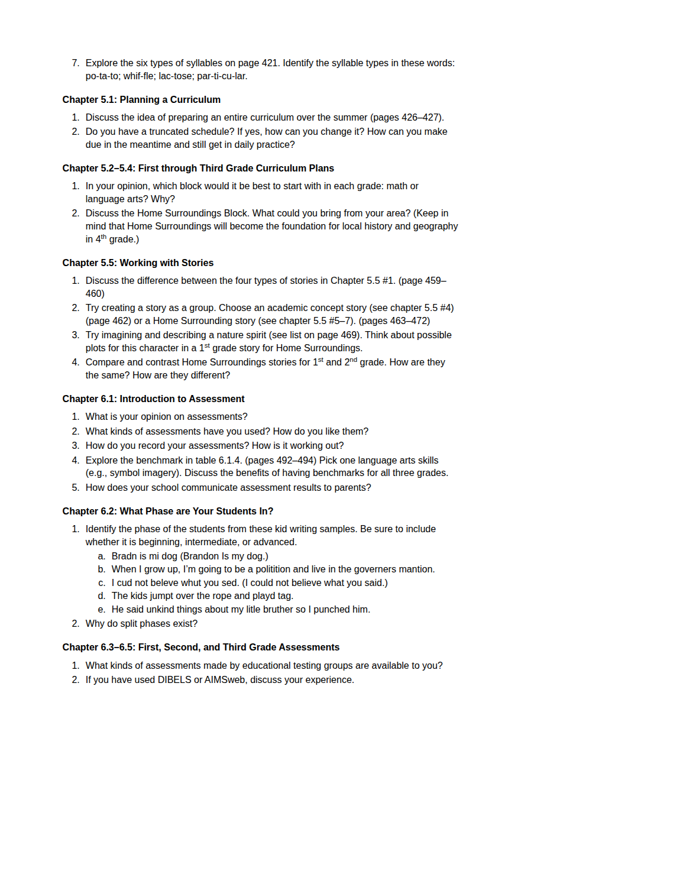Explore the six types of syllables on page 421. Identify the syllable types in these words: po-ta-to; whif-fle; lac-tose; par-ti-cu-lar.
Chapter 5.1: Planning a Curriculum
Discuss the idea of preparing an entire curriculum over the summer (pages 426–427).
Do you have a truncated schedule? If yes, how can you change it? How can you make due in the meantime and still get in daily practice?
Chapter 5.2–5.4: First through Third Grade Curriculum Plans
In your opinion, which block would it be best to start with in each grade: math or language arts? Why?
Discuss the Home Surroundings Block. What could you bring from your area? (Keep in mind that Home Surroundings will become the foundation for local history and geography in 4th grade.)
Chapter 5.5: Working with Stories
Discuss the difference between the four types of stories in Chapter 5.5 #1. (page 459–460)
Try creating a story as a group. Choose an academic concept story (see chapter 5.5 #4) (page 462) or a Home Surrounding story (see chapter 5.5 #5–7). (pages 463–472)
Try imagining and describing a nature spirit (see list on page 469). Think about possible plots for this character in a 1st grade story for Home Surroundings.
Compare and contrast Home Surroundings stories for 1st and 2nd grade. How are they the same? How are they different?
Chapter 6.1: Introduction to Assessment
What is your opinion on assessments?
What kinds of assessments have you used? How do you like them?
How do you record your assessments? How is it working out?
Explore the benchmark in table 6.1.4. (pages 492–494) Pick one language arts skills (e.g., symbol imagery). Discuss the benefits of having benchmarks for all three grades.
How does your school communicate assessment results to parents?
Chapter 6.2: What Phase are Your Students In?
Identify the phase of the students from these kid writing samples. Be sure to include whether it is beginning, intermediate, or advanced.
Bradn is mi dog (Brandon Is my dog.)
When I grow up, I’m going to be a politition and live in the governers mantion.
I cud not beleve whut you sed. (I could not believe what you said.)
The kids jumpt over the rope and playd tag.
He said unkind things about my litle bruther so I punched him.
Why do split phases exist?
Chapter 6.3–6.5: First, Second, and Third Grade Assessments
What kinds of assessments made by educational testing groups are available to you?
If you have used DIBELS or AIMSweb, discuss your experience.